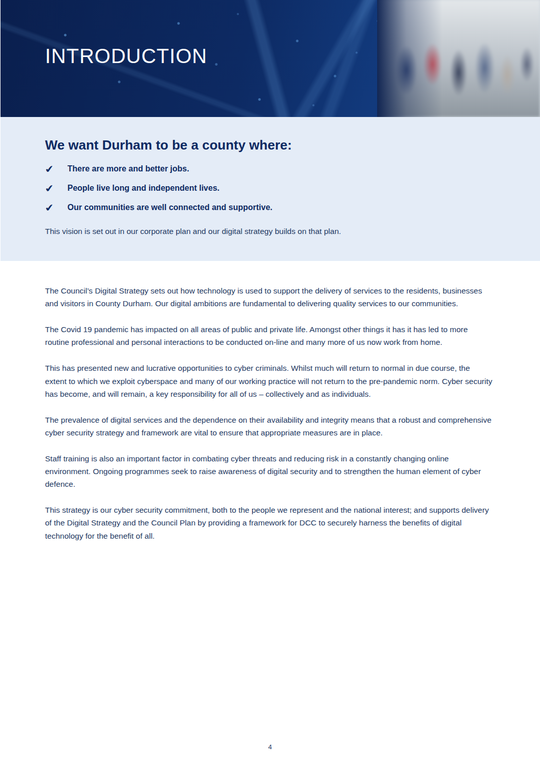INTRODUCTION
We want Durham to be a county where:
There are more and better jobs.
People live long and independent lives.
Our communities are well connected and supportive.
This vision is set out in our corporate plan and our digital strategy builds on that plan.
The Council’s Digital Strategy sets out how technology is used to support the delivery of services to the residents, businesses and visitors in County Durham. Our digital ambitions are fundamental to delivering quality services to our communities.
The Covid 19 pandemic has impacted on all areas of public and private life. Amongst other things it has it has led to more routine professional and personal interactions to be conducted on-line and many more of us now work from home.
This has presented new and lucrative opportunities to cyber criminals. Whilst much will return to normal in due course, the extent to which we exploit cyberspace and many of our working practice will not return to the pre-pandemic norm. Cyber security has become, and will remain, a key responsibility for all of us – collectively and as individuals.
The prevalence of digital services and the dependence on their availability and integrity means that a robust and comprehensive cyber security strategy and framework are vital to ensure that appropriate measures are in place.
Staff training is also an important factor in combating cyber threats and reducing risk in a constantly changing online environment. Ongoing programmes seek to raise awareness of digital security and to strengthen the human element of cyber defence.
This strategy is our cyber security commitment, both to the people we represent and the national interest; and supports delivery of the Digital Strategy and the Council Plan by providing a framework for DCC to securely harness the benefits of digital technology for the benefit of all.
4